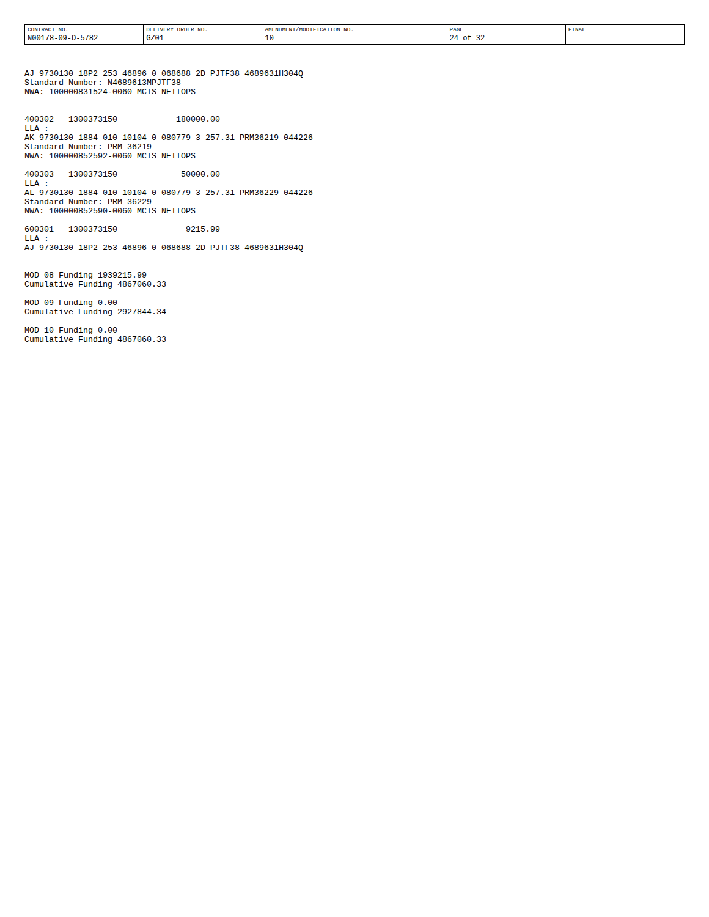| CONTRACT NO. N00178-09-D-5782 | DELIVERY ORDER NO. GZ01 | AMENDMENT/MODIFICATION NO. 10 | PAGE 24 of 32 | FINAL |
AJ 9730130 18P2 253 46896 0 068688 2D PJTF38 4689631H304Q
Standard Number: N4689613MPJTF38
NWA: 100000831524-0060 MCIS NETTOPS


400302   1300373150            180000.00
LLA :
AK 9730130 1884 010 10104 0 080779 3 257.31 PRM36219 044226
Standard Number: PRM 36219
NWA: 100000852592-0060 MCIS NETTOPS

400303   1300373150             50000.00
LLA :
AL 9730130 1884 010 10104 0 080779 3 257.31 PRM36229 044226
Standard Number: PRM 36229
NWA: 100000852590-0060 MCIS NETTOPS

600301   1300373150              9215.99
LLA :
AJ 9730130 18P2 253 46896 0 068688 2D PJTF38 4689631H304Q


MOD 08 Funding 1939215.99
Cumulative Funding 4867060.33

MOD 09 Funding 0.00
Cumulative Funding 2927844.34

MOD 10 Funding 0.00
Cumulative Funding 4867060.33